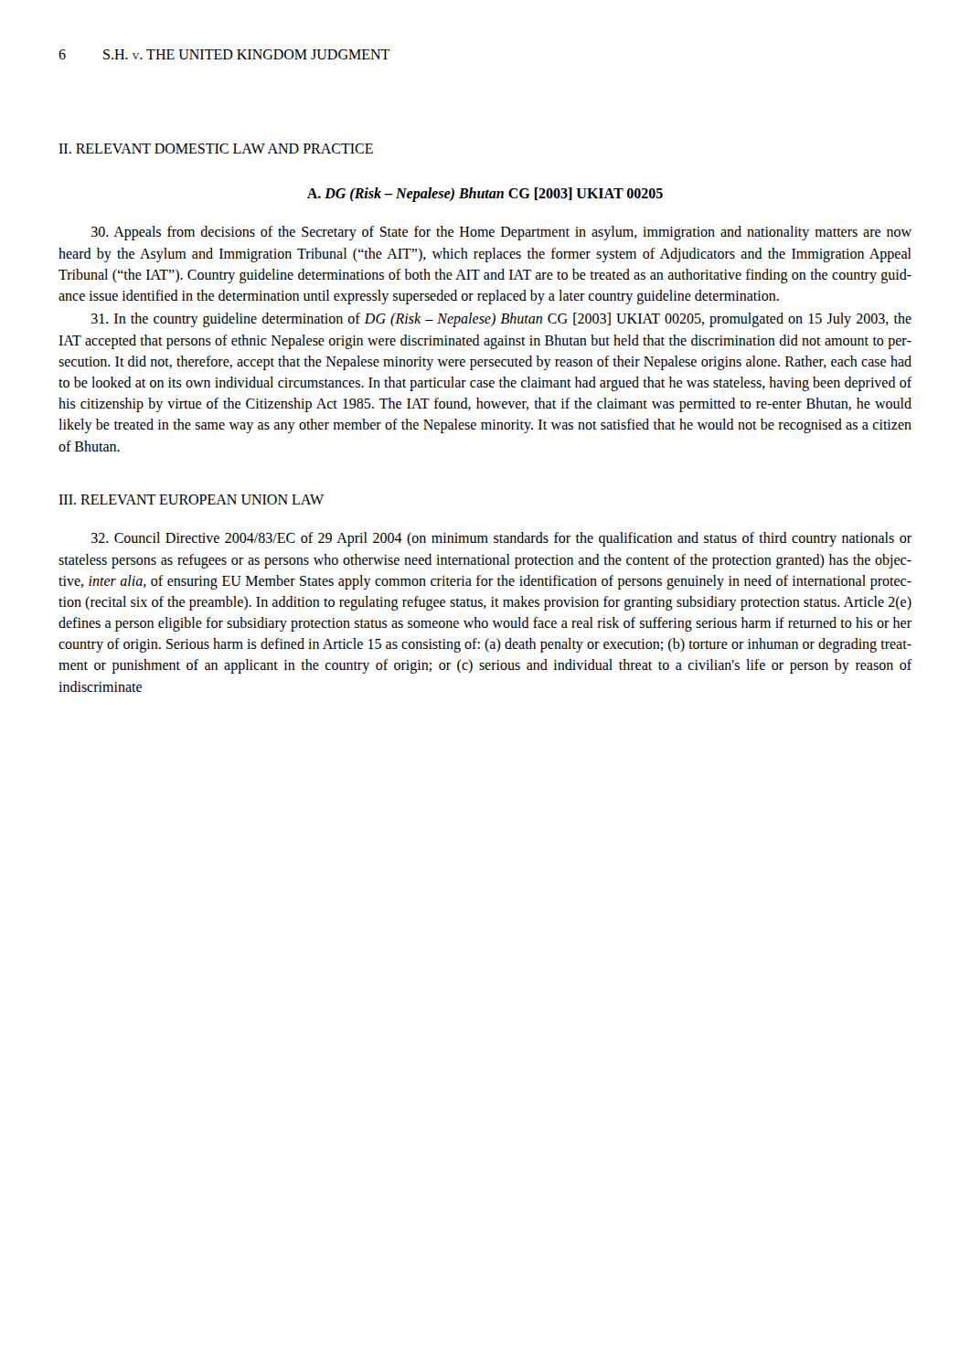6 S.H. v. THE UNITED KINGDOM JUDGMENT
II. RELEVANT DOMESTIC LAW AND PRACTICE
A. DG (Risk – Nepalese) Bhutan CG [2003] UKIAT 00205
30. Appeals from decisions of the Secretary of State for the Home Department in asylum, immigration and nationality matters are now heard by the Asylum and Immigration Tribunal (“the AIT”), which replaces the former system of Adjudicators and the Immigration Appeal Tribunal (“the IAT”). Country guideline determinations of both the AIT and IAT are to be treated as an authoritative finding on the country guidance issue identified in the determination until expressly superseded or replaced by a later country guideline determination.
31. In the country guideline determination of DG (Risk – Nepalese) Bhutan CG [2003] UKIAT 00205, promulgated on 15 July 2003, the IAT accepted that persons of ethnic Nepalese origin were discriminated against in Bhutan but held that the discrimination did not amount to persecution. It did not, therefore, accept that the Nepalese minority were persecuted by reason of their Nepalese origins alone. Rather, each case had to be looked at on its own individual circumstances. In that particular case the claimant had argued that he was stateless, having been deprived of his citizenship by virtue of the Citizenship Act 1985. The IAT found, however, that if the claimant was permitted to re-enter Bhutan, he would likely be treated in the same way as any other member of the Nepalese minority. It was not satisfied that he would not be recognised as a citizen of Bhutan.
III. RELEVANT EUROPEAN UNION LAW
32. Council Directive 2004/83/EC of 29 April 2004 (on minimum standards for the qualification and status of third country nationals or stateless persons as refugees or as persons who otherwise need international protection and the content of the protection granted) has the objective, inter alia, of ensuring EU Member States apply common criteria for the identification of persons genuinely in need of international protection (recital six of the preamble). In addition to regulating refugee status, it makes provision for granting subsidiary protection status. Article 2(e) defines a person eligible for subsidiary protection status as someone who would face a real risk of suffering serious harm if returned to his or her country of origin. Serious harm is defined in Article 15 as consisting of: (a) death penalty or execution; (b) torture or inhuman or degrading treatment or punishment of an applicant in the country of origin; or (c) serious and individual threat to a civilian's life or person by reason of indiscriminate